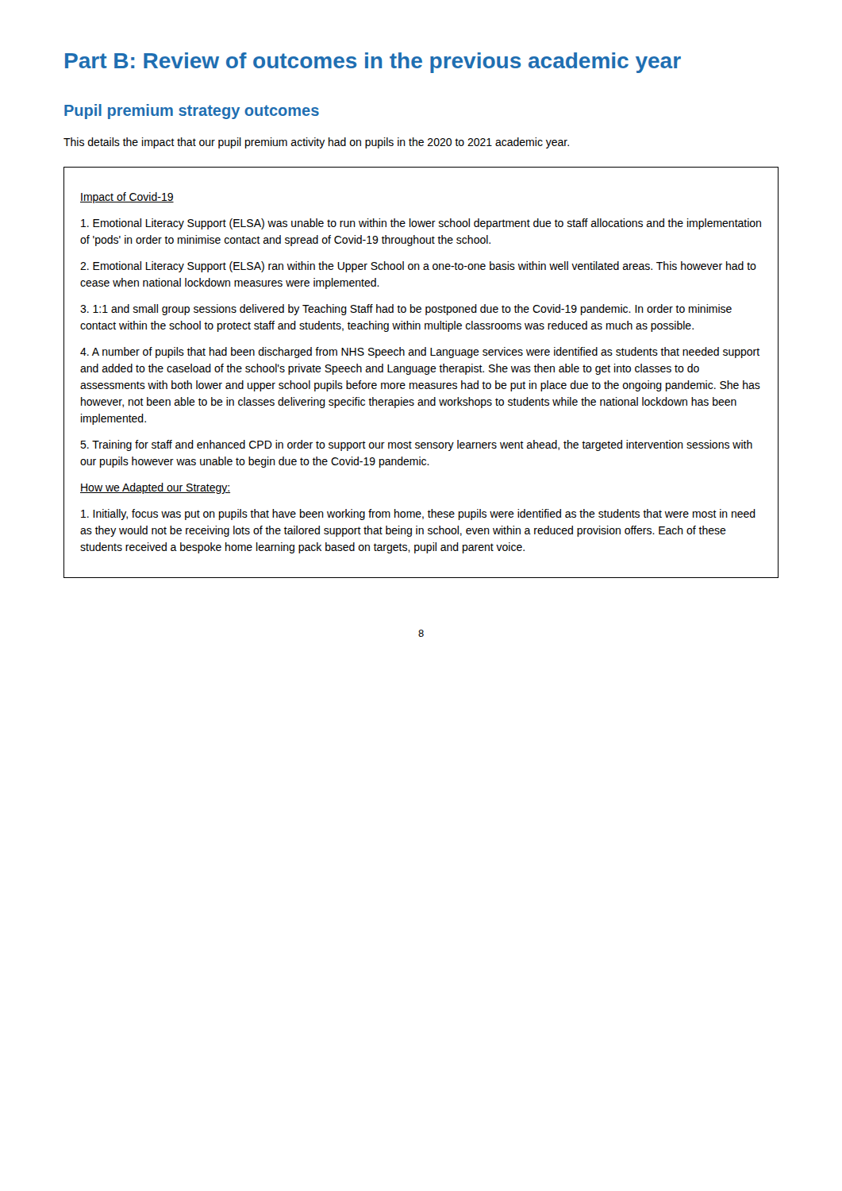Part B: Review of outcomes in the previous academic year
Pupil premium strategy outcomes
This details the impact that our pupil premium activity had on pupils in the 2020 to 2021 academic year.
Impact of Covid-19
1. Emotional Literacy Support (ELSA) was unable to run within the lower school department due to staff allocations and the implementation of 'pods' in order to minimise contact and spread of Covid-19 throughout the school.
2. Emotional Literacy Support (ELSA) ran within the Upper School on a one-to-one basis within well ventilated areas. This however had to cease when national lockdown measures were implemented.
3. 1:1 and small group sessions delivered by Teaching Staff had to be postponed due to the Covid-19 pandemic. In order to minimise contact within the school to protect staff and students, teaching within multiple classrooms was reduced as much as possible.
4. A number of pupils that had been discharged from NHS Speech and Language services were identified as students that needed support and added to the caseload of the school's private Speech and Language therapist. She was then able to get into classes to do assessments with both lower and upper school pupils before more measures had to be put in place due to the ongoing pandemic. She has however, not been able to be in classes delivering specific therapies and workshops to students while the national lockdown has been implemented.
5. Training for staff and enhanced CPD in order to support our most sensory learners went ahead, the targeted intervention sessions with our pupils however was unable to begin due to the Covid-19 pandemic.
How we Adapted our Strategy:
1. Initially, focus was put on pupils that have been working from home, these pupils were identified as the students that were most in need as they would not be receiving lots of the tailored support that being in school, even within a reduced provision offers. Each of these students received a bespoke home learning pack based on targets, pupil and parent voice.
8